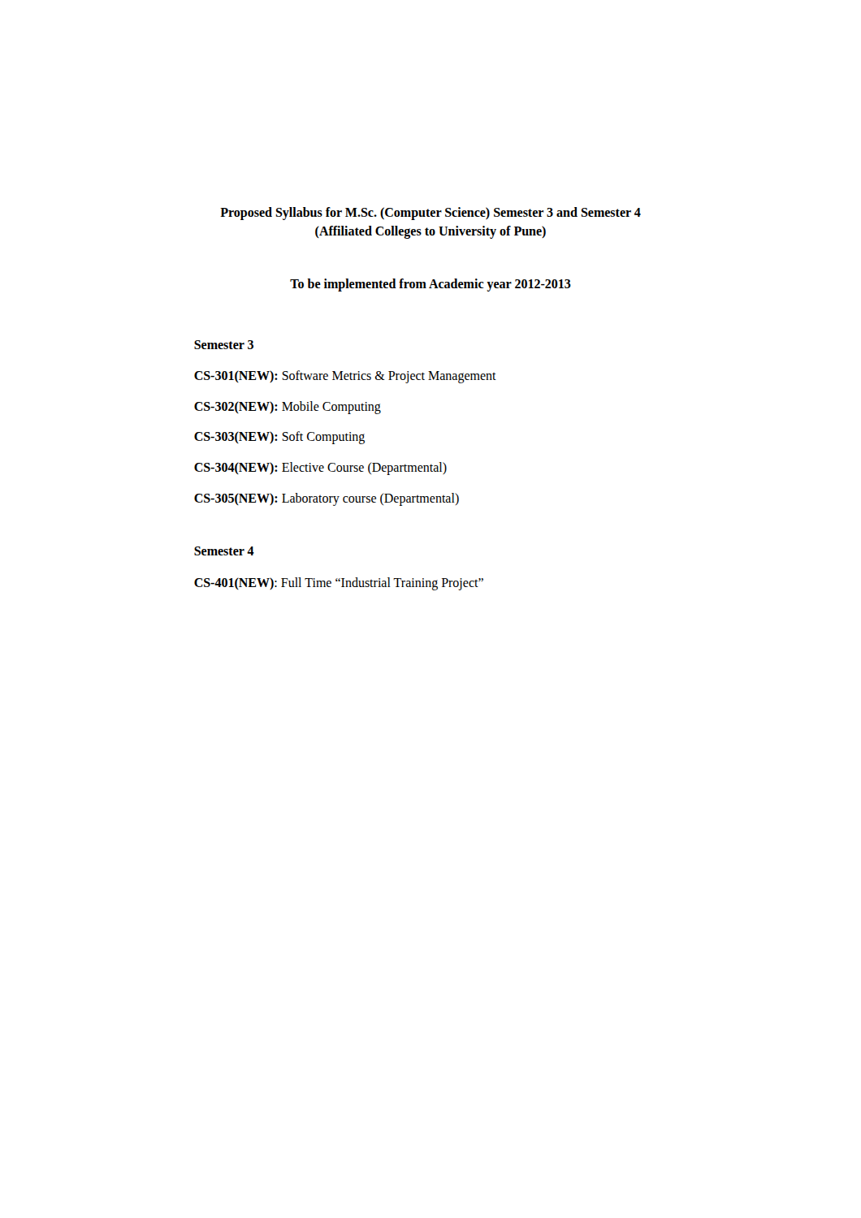Proposed Syllabus for M.Sc. (Computer Science) Semester 3 and Semester 4
(Affiliated Colleges to University of Pune)
To be implemented from Academic year 2012-2013
Semester 3
CS-301(NEW): Software Metrics & Project Management
CS-302(NEW): Mobile Computing
CS-303(NEW): Soft Computing
CS-304(NEW): Elective Course (Departmental)
CS-305(NEW): Laboratory course (Departmental)
Semester 4
CS-401(NEW): Full Time “Industrial Training Project”